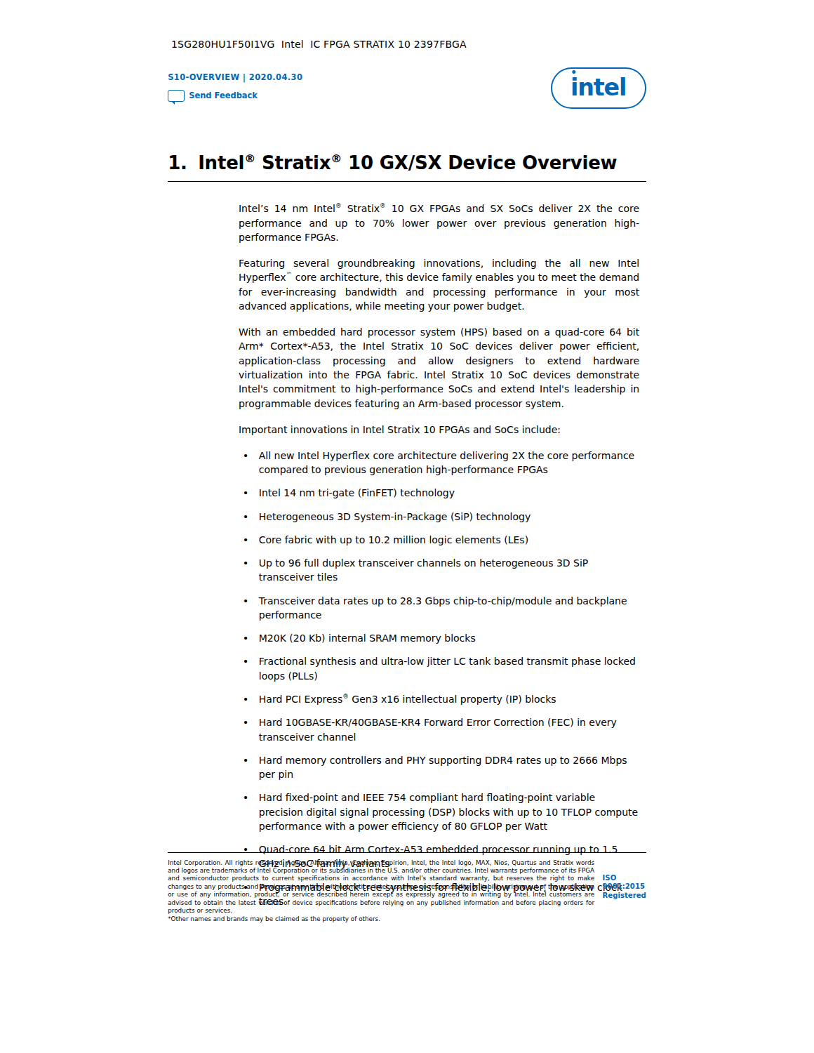1SG280HU1F50I1VG Intel IC FPGA STRATIX 10 2397FBGA
S10-OVERVIEW | 2020.04.30
Send Feedback
​intel
1. Intel® Stratix® 10 GX/SX Device Overview
Intel’s 14 nm Intel® Stratix® 10 GX FPGAs and SX SoCs deliver 2X the core performance and up to 70% lower power over previous generation high-performance FPGAs.
Featuring several groundbreaking innovations, including the all new Intel Hyperflex™ core architecture, this device family enables you to meet the demand for ever-increasing bandwidth and processing performance in your most advanced applications, while meeting your power budget.
With an embedded hard processor system (HPS) based on a quad-core 64 bit Arm* Cortex*-A53, the Intel Stratix 10 SoC devices deliver power efficient, application-class processing and allow designers to extend hardware virtualization into the FPGA fabric. Intel Stratix 10 SoC devices demonstrate Intel's commitment to high-performance SoCs and extend Intel's leadership in programmable devices featuring an Arm-based processor system.
Important innovations in Intel Stratix 10 FPGAs and SoCs include:
All new Intel Hyperflex core architecture delivering 2X the core performance compared to previous generation high-performance FPGAs
Intel 14 nm tri-gate (FinFET) technology
Heterogeneous 3D System-in-Package (SiP) technology
Core fabric with up to 10.2 million logic elements (LEs)
Up to 96 full duplex transceiver channels on heterogeneous 3D SiP transceiver tiles
Transceiver data rates up to 28.3 Gbps chip-to-chip/module and backplane performance
M20K (20 Kb) internal SRAM memory blocks
Fractional synthesis and ultra-low jitter LC tank based transmit phase locked loops (PLLs)
Hard PCI Express® Gen3 x16 intellectual property (IP) blocks
Hard 10GBASE-KR/40GBASE-KR4 Forward Error Correction (FEC) in every transceiver channel
Hard memory controllers and PHY supporting DDR4 rates up to 2666 Mbps per pin
Hard fixed-point and IEEE 754 compliant hard floating-point variable precision digital signal processing (DSP) blocks with up to 10 TFLOP compute performance with a power efficiency of 80 GFLOP per Watt
Quad-core 64 bit Arm Cortex-A53 embedded processor running up to 1.5 GHz in SoC family variants
Programmable clock tree synthesis for flexible, low power, low skew clock trees
Intel Corporation. All rights reserved. Agilex, Altera, Arria, Cyclone, Enpirion, Intel, the Intel logo, MAX, Nios, Quartus and Stratix words and logos are trademarks of Intel Corporation or its subsidiaries in the U.S. and/or other countries. Intel warrants performance of its FPGA and semiconductor products to current specifications in accordance with Intel's standard warranty, but reserves the right to make changes to any products and services at any time without notice. Intel assumes no responsibility or liability arising out of the application or use of any information, product, or service described herein except as expressly agreed to in writing by Intel. Intel customers are advised to obtain the latest version of device specifications before relying on any published information and before placing orders for products or services.
*Other names and brands may be claimed as the property of others.
ISO
9001:2015
Registered